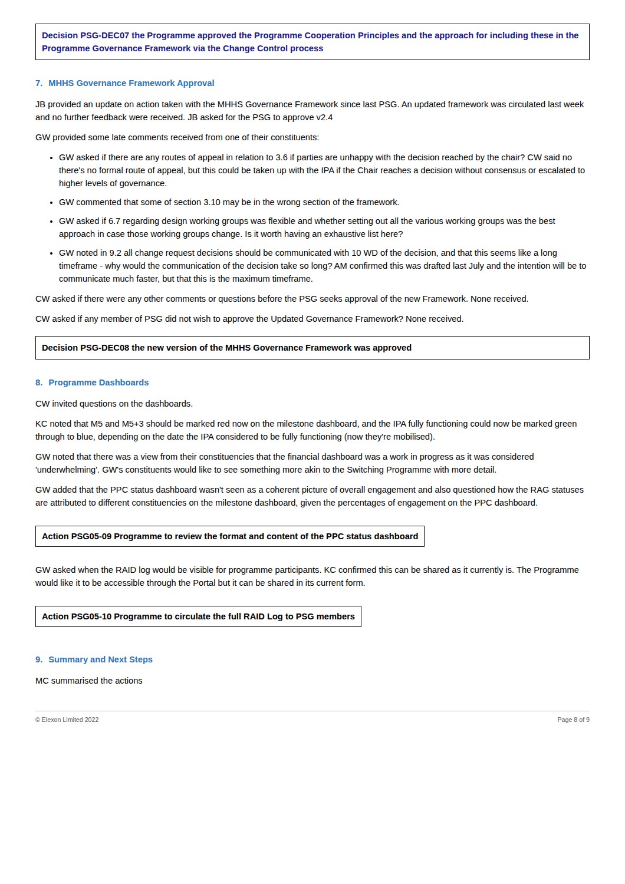Decision PSG-DEC07 the Programme approved the Programme Cooperation Principles and the approach for including these in the Programme Governance Framework via the Change Control process
7. MHHS Governance Framework Approval
JB provided an update on action taken with the MHHS Governance Framework since last PSG. An updated framework was circulated last week and no further feedback were received. JB asked for the PSG to approve v2.4
GW provided some late comments received from one of their constituents:
GW asked if there are any routes of appeal in relation to 3.6 if parties are unhappy with the decision reached by the chair? CW said no there's no formal route of appeal, but this could be taken up with the IPA if the Chair reaches a decision without consensus or escalated to higher levels of governance.
GW commented that some of section 3.10 may be in the wrong section of the framework.
GW asked if 6.7 regarding design working groups was flexible and whether setting out all the various working groups was the best approach in case those working groups change. Is it worth having an exhaustive list here?
GW noted in 9.2 all change request decisions should be communicated with 10 WD of the decision, and that this seems like a long timeframe - why would the communication of the decision take so long? AM confirmed this was drafted last July and the intention will be to communicate much faster, but that this is the maximum timeframe.
CW asked if there were any other comments or questions before the PSG seeks approval of the new Framework. None received.
CW asked if any member of PSG did not wish to approve the Updated Governance Framework? None received.
Decision PSG-DEC08 the new version of the MHHS Governance Framework was approved
8. Programme Dashboards
CW invited questions on the dashboards.
KC noted that M5 and M5+3 should be marked red now on the milestone dashboard, and the IPA fully functioning could now be marked green through to blue, depending on the date the IPA considered to be fully functioning (now they're mobilised).
GW noted that there was a view from their constituencies that the financial dashboard was a work in progress as it was considered 'underwhelming'. GW's constituents would like to see something more akin to the Switching Programme with more detail.
GW added that the PPC status dashboard wasn't seen as a coherent picture of overall engagement and also questioned how the RAG statuses are attributed to different constituencies on the milestone dashboard, given the percentages of engagement on the PPC dashboard.
Action PSG05-09 Programme to review the format and content of the PPC status dashboard
GW asked when the RAID log would be visible for programme participants. KC confirmed this can be shared as it currently is. The Programme would like it to be accessible through the Portal but it can be shared in its current form.
Action PSG05-10 Programme to circulate the full RAID Log to PSG members
9. Summary and Next Steps
MC summarised the actions
© Elexon Limited 2022 Page 8 of 9